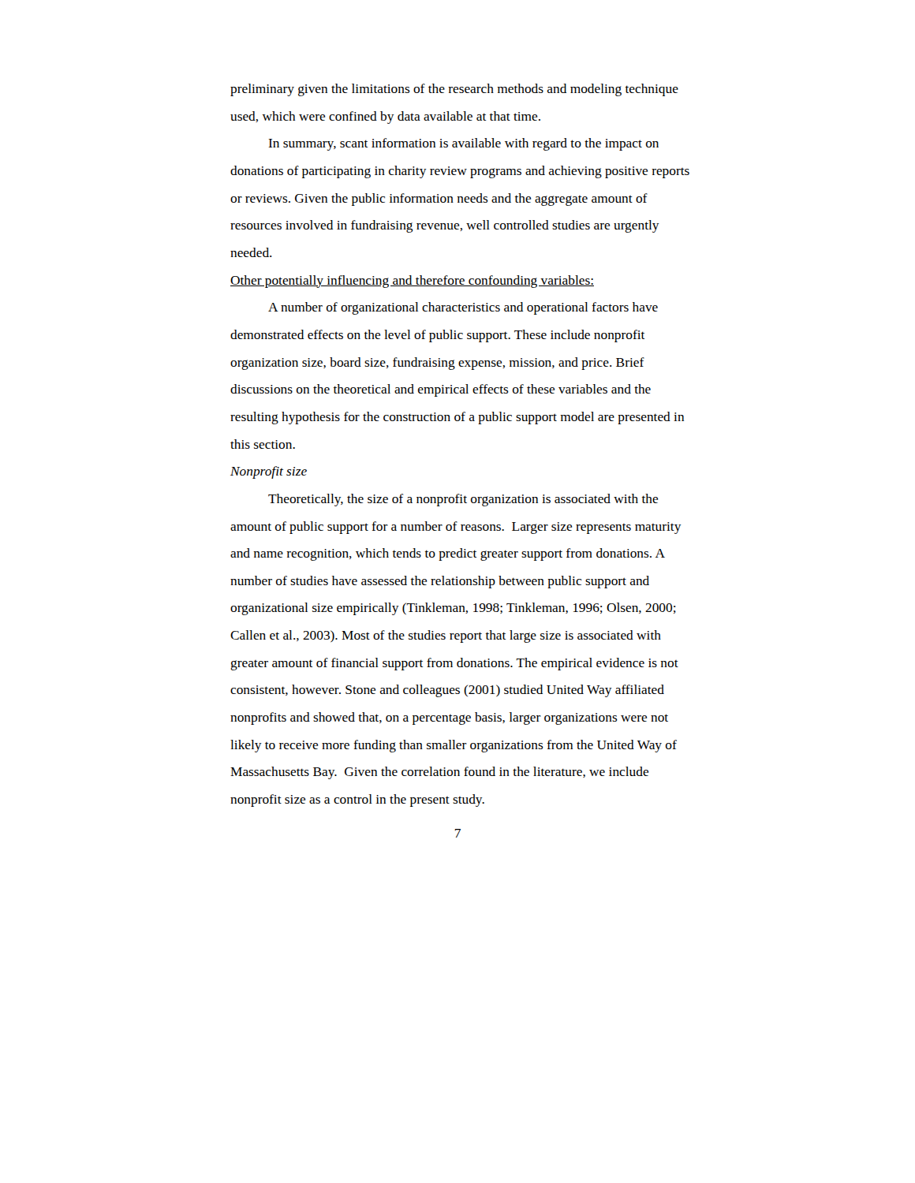preliminary given the limitations of the research methods and modeling technique used, which were confined by data available at that time.
In summary, scant information is available with regard to the impact on donations of participating in charity review programs and achieving positive reports or reviews. Given the public information needs and the aggregate amount of resources involved in fundraising revenue, well controlled studies are urgently needed.
Other potentially influencing and therefore confounding variables:
A number of organizational characteristics and operational factors have demonstrated effects on the level of public support. These include nonprofit organization size, board size, fundraising expense, mission, and price. Brief discussions on the theoretical and empirical effects of these variables and the resulting hypothesis for the construction of a public support model are presented in this section.
Nonprofit size
Theoretically, the size of a nonprofit organization is associated with the amount of public support for a number of reasons. Larger size represents maturity and name recognition, which tends to predict greater support from donations. A number of studies have assessed the relationship between public support and organizational size empirically (Tinkleman, 1998; Tinkleman, 1996; Olsen, 2000; Callen et al., 2003). Most of the studies report that large size is associated with greater amount of financial support from donations. The empirical evidence is not consistent, however. Stone and colleagues (2001) studied United Way affiliated nonprofits and showed that, on a percentage basis, larger organizations were not likely to receive more funding than smaller organizations from the United Way of Massachusetts Bay. Given the correlation found in the literature, we include nonprofit size as a control in the present study.
7